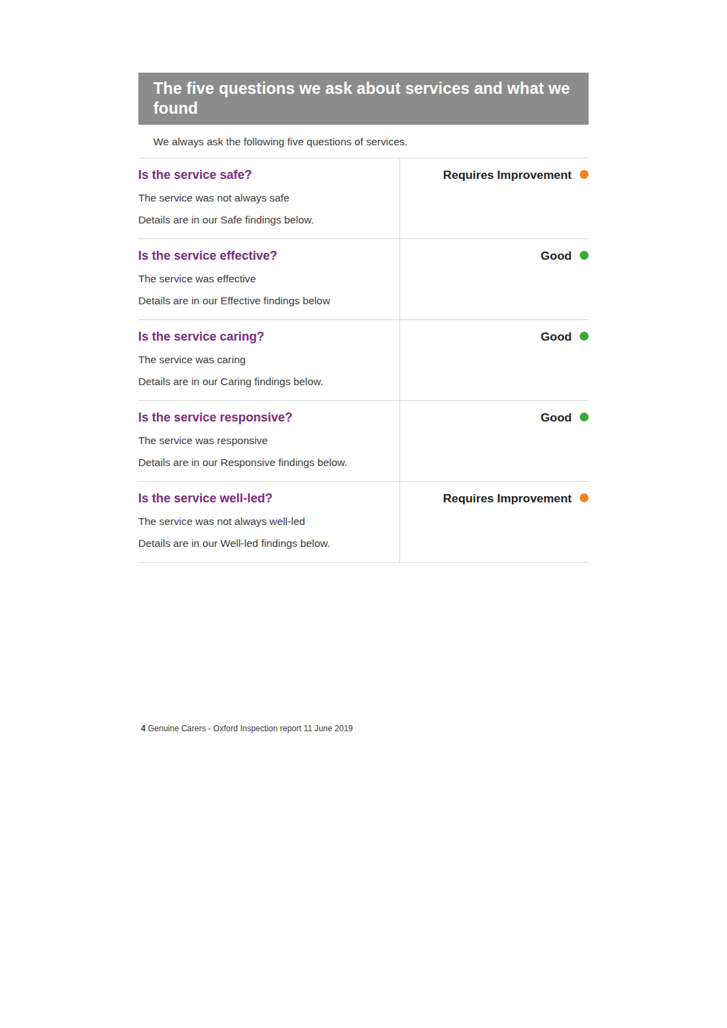The five questions we ask about services and what we found
We always ask the following five questions of services.
| Is the service safe? The service was not always safe Details are in our Safe findings below. | Requires Improvement |
| Is the service effective? The service was effective Details are in our Effective findings below | Good |
| Is the service caring? The service was caring Details are in our Caring findings below. | Good |
| Is the service responsive? The service was responsive Details are in our Responsive findings below. | Good |
| Is the service well-led? The service was not always well-led Details are in our Well-led findings below. | Requires Improvement |
4 Genuine Carers - Oxford Inspection report 11 June 2019